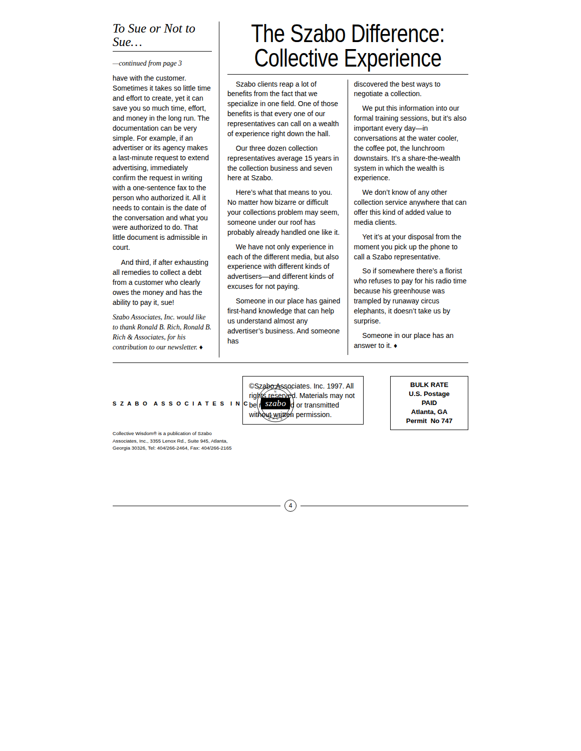To Sue or Not to Sue…
—continued from page 3
have with the customer. Sometimes it takes so little time and effort to create, yet it can save you so much time, effort, and money in the long run. The documentation can be very simple. For example, if an advertiser or its agency makes a last-minute request to extend advertising, immediately confirm the request in writing with a one-sentence fax to the person who authorized it. All it needs to contain is the date of the conversation and what you were authorized to do. That little document is admissible in court.
And third, if after exhausting all remedies to collect a debt from a customer who clearly owes the money and has the ability to pay it, sue!
Szabo Associates, Inc. would like to thank Ronald B. Rich, Ronald B. Rich & Associates, for his contribution to our newsletter. ♦
The Szabo Difference:
Collective Experience
Szabo clients reap a lot of benefits from the fact that we specialize in one field. One of those benefits is that every one of our representatives can call on a wealth of experience right down the hall.
Our three dozen collection representatives average 15 years in the collection business and seven here at Szabo.
Here’s what that means to you. No matter how bizarre or difficult your collections problem may seem, someone under our roof has probably already handled one like it.
We have not only experience in each of the different media, but also experience with different kinds of advertisers—and different kinds of excuses for not paying.
Someone in our place has gained first-hand knowledge that can help us understand almost any advertiser’s business. And someone has
discovered the best ways to negotiate a collection.
We put this information into our formal training sessions, but it’s also important every day—in conversations at the water cooler, the coffee pot, the lunchroom downstairs. It’s a share-the-wealth system in which the wealth is experience.
We don’t know of any other collection service anywhere that can offer this kind of added value to media clients.
Yet it’s at your disposal from the moment you pick up the phone to call a Szabo representative.
So if somewhere there’s a florist who refuses to pay for his radio time because his greenhouse was trampled by runaway circus elephants, it doesn’t take us by surprise.
Someone in our place has an answer to it. ♦
S Z A B O A S S O C I A T E S I N C . C O L L E C T I O N szabo P R O F E S S I O N A L S
Collective Wisdom® is a publication of Szabo
Associates, Inc., 3355 Lenox Rd., Suite 945, Atlanta,
Georgia 30326, Tel: 404/266-2464, Fax: 404/266-2165
©Szabo Associates. Inc. 1997. All rights reserved. Materials may not be reproduced or transmitted without written permission.
BULK RATE
U.S. Postage
PAID
Atlanta, GA
Permit No 747
4